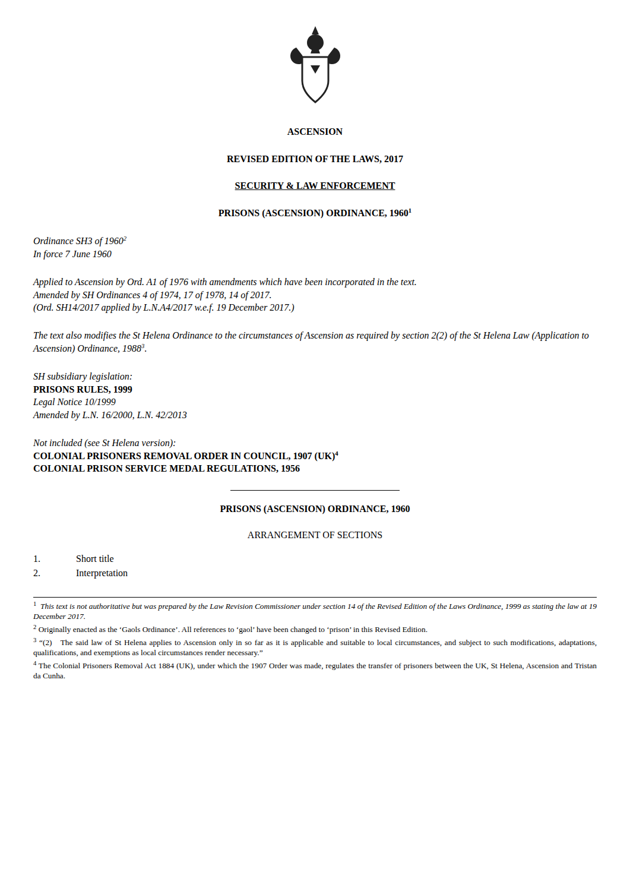ASCENSION
REVISED EDITION OF THE LAWS, 2017
SECURITY & LAW ENFORCEMENT
PRISONS (ASCENSION) ORDINANCE, 19601
Ordinance SH3 of 19602
In force 7 June 1960
Applied to Ascension by Ord. A1 of 1976 with amendments which have been incorporated in the text.
Amended by SH Ordinances 4 of 1974, 17 of 1978, 14 of 2017.
(Ord. SH14/2017 applied by L.N.A4/2017 w.e.f. 19 December 2017.)
The text also modifies the St Helena Ordinance to the circumstances of Ascension as required by section 2(2) of the St Helena Law (Application to Ascension) Ordinance, 19883.
SH subsidiary legislation:
PRISONS RULES, 1999
Legal Notice 10/1999
Amended by L.N. 16/2000, L.N. 42/2013
Not included (see St Helena version):
COLONIAL PRISONERS REMOVAL ORDER IN COUNCIL, 1907 (UK)4
COLONIAL PRISON SERVICE MEDAL REGULATIONS, 1956
PRISONS (ASCENSION) ORDINANCE, 1960
ARRANGEMENT OF SECTIONS
1. Short title
2. Interpretation
1 This text is not authoritative but was prepared by the Law Revision Commissioner under section 14 of the Revised Edition of the Laws Ordinance, 1999 as stating the law at 19 December 2017.
2 Originally enacted as the ‘Gaols Ordinance’. All references to ‘gaol’ have been changed to ‘prison’ in this Revised Edition.
3 “(2) The said law of St Helena applies to Ascension only in so far as it is applicable and suitable to local circumstances, and subject to such modifications, adaptations, qualifications, and exemptions as local circumstances render necessary.”
4 The Colonial Prisoners Removal Act 1884 (UK), under which the 1907 Order was made, regulates the transfer of prisoners between the UK, St Helena, Ascension and Tristan da Cunha.